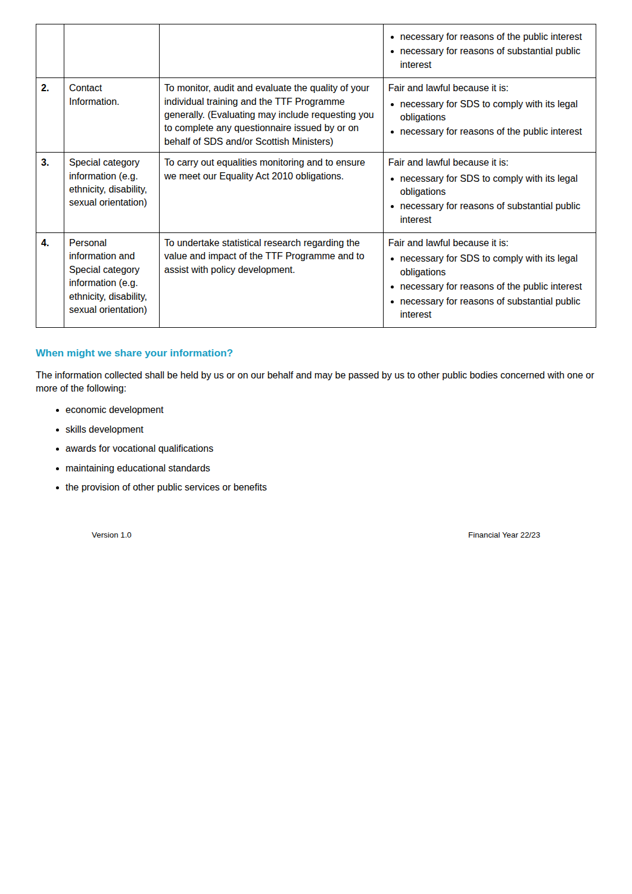| | | | necessary for reasons of the public interest necessary for reasons of substantial public interest |
| 2. | Contact Information. | To monitor, audit and evaluate the quality of your individual training and the TTF Programme generally. (Evaluating may include requesting you to complete any questionnaire issued by or on behalf of SDS and/or Scottish Ministers) | Fair and lawful because it is: necessary for SDS to comply with its legal obligations necessary for reasons of the public interest |
| 3. | Special category information (e.g. ethnicity, disability, sexual orientation) | To carry out equalities monitoring and to ensure we meet our Equality Act 2010 obligations. | Fair and lawful because it is: necessary for SDS to comply with its legal obligations necessary for reasons of substantial public interest |
| 4. | Personal information and Special category information (e.g. ethnicity, disability, sexual orientation) | To undertake statistical research regarding the value and impact of the TTF Programme and to assist with policy development. | Fair and lawful because it is: necessary for SDS to comply with its legal obligations necessary for reasons of the public interest necessary for reasons of substantial public interest |
When might we share your information?
The information collected shall be held by us or on our behalf and may be passed by us to other public bodies concerned with one or more of the following:
economic development
skills development
awards for vocational qualifications
maintaining educational standards
the provision of other public services or benefits
Version 1.0 Financial Year 22/23